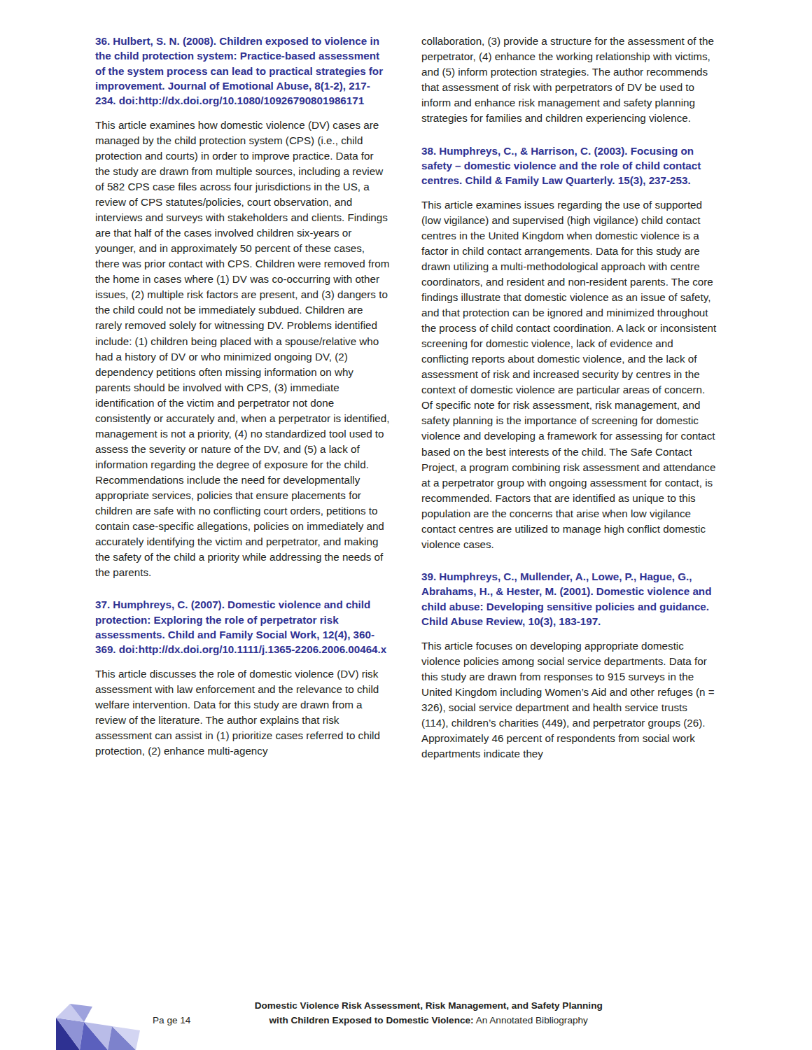36. Hulbert, S. N. (2008). Children exposed to violence in the child protection system: Practice-based assessment of the system process can lead to practical strategies for improvement. Journal of Emotional Abuse, 8(1-2), 217-234. doi:http://dx.doi.org/10.1080/10926790801986171
This article examines how domestic violence (DV) cases are managed by the child protection system (CPS) (i.e., child protection and courts) in order to improve practice. Data for the study are drawn from multiple sources, including a review of 582 CPS case files across four jurisdictions in the US, a review of CPS statutes/policies, court observation, and interviews and surveys with stakeholders and clients. Findings are that half of the cases involved children six-years or younger, and in approximately 50 percent of these cases, there was prior contact with CPS. Children were removed from the home in cases where (1) DV was co-occurring with other issues, (2) multiple risk factors are present, and (3) dangers to the child could not be immediately subdued. Children are rarely removed solely for witnessing DV. Problems identified include: (1) children being placed with a spouse/relative who had a history of DV or who minimized ongoing DV, (2) dependency petitions often missing information on why parents should be involved with CPS, (3) immediate identification of the victim and perpetrator not done consistently or accurately and, when a perpetrator is identified, management is not a priority, (4) no standardized tool used to assess the severity or nature of the DV, and (5) a lack of information regarding the degree of exposure for the child. Recommendations include the need for developmentally appropriate services, policies that ensure placements for children are safe with no conflicting court orders, petitions to contain case-specific allegations, policies on immediately and accurately identifying the victim and perpetrator, and making the safety of the child a priority while addressing the needs of the parents.
37. Humphreys, C. (2007). Domestic violence and child protection: Exploring the role of perpetrator risk assessments. Child and Family Social Work, 12(4), 360-369. doi:http://dx.doi.org/10.1111/j.1365-2206.2006.00464.x
This article discusses the role of domestic violence (DV) risk assessment with law enforcement and the relevance to child welfare intervention. Data for this study are drawn from a review of the literature. The author explains that risk assessment can assist in (1) prioritize cases referred to child protection, (2) enhance multi-agency
collaboration, (3) provide a structure for the assessment of the perpetrator, (4) enhance the working relationship with victims, and (5) inform protection strategies. The author recommends that assessment of risk with perpetrators of DV be used to inform and enhance risk management and safety planning strategies for families and children experiencing violence.
38. Humphreys, C., & Harrison, C. (2003). Focusing on safety – domestic violence and the role of child contact centres. Child & Family Law Quarterly. 15(3), 237-253.
This article examines issues regarding the use of supported (low vigilance) and supervised (high vigilance) child contact centres in the United Kingdom when domestic violence is a factor in child contact arrangements. Data for this study are drawn utilizing a multi-methodological approach with centre coordinators, and resident and non-resident parents. The core findings illustrate that domestic violence as an issue of safety, and that protection can be ignored and minimized throughout the process of child contact coordination. A lack or inconsistent screening for domestic violence, lack of evidence and conflicting reports about domestic violence, and the lack of assessment of risk and increased security by centres in the context of domestic violence are particular areas of concern. Of specific note for risk assessment, risk management, and safety planning is the importance of screening for domestic violence and developing a framework for assessing for contact based on the best interests of the child. The Safe Contact Project, a program combining risk assessment and attendance at a perpetrator group with ongoing assessment for contact, is recommended. Factors that are identified as unique to this population are the concerns that arise when low vigilance contact centres are utilized to manage high conflict domestic violence cases.
39. Humphreys, C., Mullender, A., Lowe, P., Hague, G., Abrahams, H., & Hester, M. (2001). Domestic violence and child abuse: Developing sensitive policies and guidance. Child Abuse Review, 10(3), 183-197.
This article focuses on developing appropriate domestic violence policies among social service departments. Data for this study are drawn from responses to 915 surveys in the United Kingdom including Women’s Aid and other refuges (n = 326), social service department and health service trusts (114), children’s charities (449), and perpetrator groups (26). Approximately 46 percent of respondents from social work departments indicate they
Pa ge 14
Domestic Violence Risk Assessment, Risk Management, and Safety Planning
with Children Exposed to Domestic Violence: An Annotated Bibliography